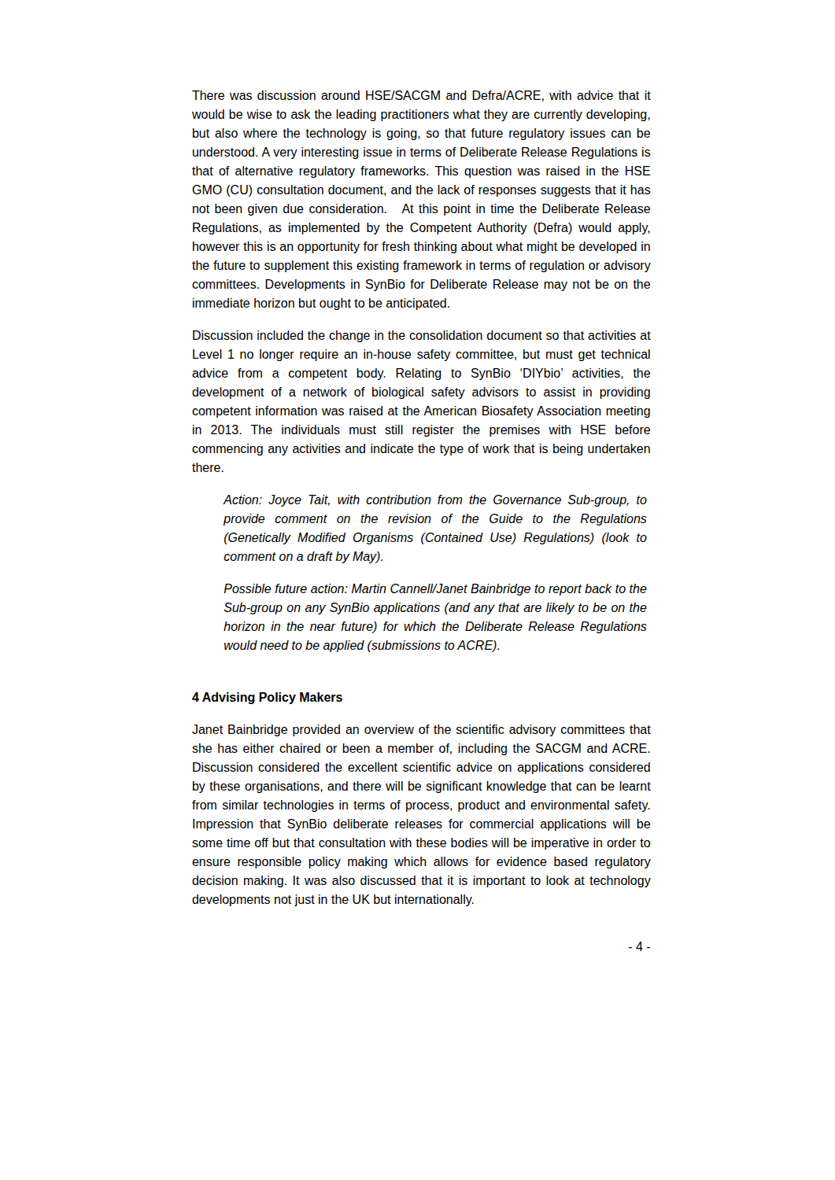There was discussion around HSE/SACGM and Defra/ACRE, with advice that it would be wise to ask the leading practitioners what they are currently developing, but also where the technology is going, so that future regulatory issues can be understood. A very interesting issue in terms of Deliberate Release Regulations is that of alternative regulatory frameworks. This question was raised in the HSE GMO (CU) consultation document, and the lack of responses suggests that it has not been given due consideration. At this point in time the Deliberate Release Regulations, as implemented by the Competent Authority (Defra) would apply, however this is an opportunity for fresh thinking about what might be developed in the future to supplement this existing framework in terms of regulation or advisory committees. Developments in SynBio for Deliberate Release may not be on the immediate horizon but ought to be anticipated.
Discussion included the change in the consolidation document so that activities at Level 1 no longer require an in-house safety committee, but must get technical advice from a competent body. Relating to SynBio ‘DIYbio’ activities, the development of a network of biological safety advisors to assist in providing competent information was raised at the American Biosafety Association meeting in 2013. The individuals must still register the premises with HSE before commencing any activities and indicate the type of work that is being undertaken there.
Action: Joyce Tait, with contribution from the Governance Sub-group, to provide comment on the revision of the Guide to the Regulations (Genetically Modified Organisms (Contained Use) Regulations) (look to comment on a draft by May).
Possible future action: Martin Cannell/Janet Bainbridge to report back to the Sub-group on any SynBio applications (and any that are likely to be on the horizon in the near future) for which the Deliberate Release Regulations would need to be applied (submissions to ACRE).
4 Advising Policy Makers
Janet Bainbridge provided an overview of the scientific advisory committees that she has either chaired or been a member of, including the SACGM and ACRE. Discussion considered the excellent scientific advice on applications considered by these organisations, and there will be significant knowledge that can be learnt from similar technologies in terms of process, product and environmental safety. Impression that SynBio deliberate releases for commercial applications will be some time off but that consultation with these bodies will be imperative in order to ensure responsible policy making which allows for evidence based regulatory decision making. It was also discussed that it is important to look at technology developments not just in the UK but internationally.
- 4 -